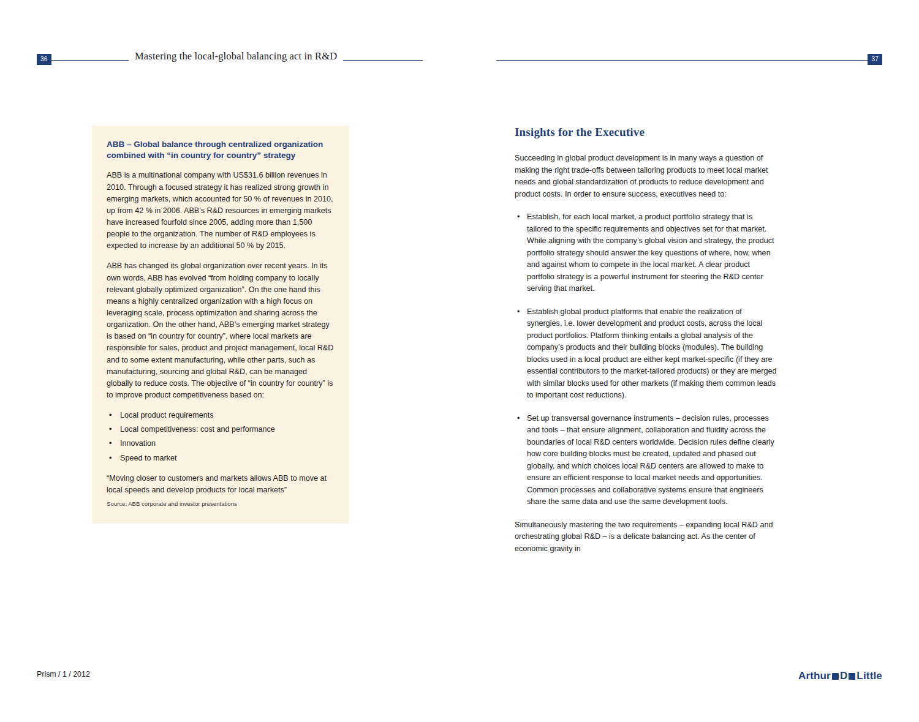36
Mastering the local-global balancing act in R&D
ABB – Global balance through centralized organiza­tion combined with “in country for country” strategy
ABB is a multinational company with US$31.6 billion rev­enues in 2010. Through a focused strategy it has realized strong growth in emerging markets, which accounted for 50 % of revenues in 2010, up from 42 % in 2006. ABB’s R&D resources in emerging markets have increased fourfold since 2005, adding more than 1,500 people to the organization. The number of R&D employees is expected to increase by an additional 50 % by 2015.
ABB has changed its global organization over recent years. In its own words, ABB has evolved “from holding company to locally relevant globally optimized organiza­tion”. On the one hand this means a highly centralized or­ganization with a high focus on leveraging scale, process optimization and sharing across the organization. On the other hand, ABB’s emerging market strategy is based on “in country for country”, where local markets are respon­sible for sales, product and project management, local R&D and to some extent manufacturing, while other parts, such as manufacturing, sourcing and global R&D, can be managed globally to reduce costs. The objective of “in country for country” is to improve product com­petitiveness based on:
Local product requirements
Local competitiveness: cost and performance
Innovation
Speed to market
“Moving closer to customers and markets allows ABB to move at local speeds and develop products for local markets”
Source: ABB corporate and investor presentations
Prism / 1 / 2012
37
Insights for the Executive
Succeeding in global product development is in many ways a question of making the right trade-offs between tailoring products to meet local market needs and global standard­ization of products to reduce development and product costs. In order to ensure success, executives need to:
Establish, for each local market, a product portfolio strategy that is tailored to the specific requirements and objectives set for that market. While aligning with the company’s global vision and strategy, the product portfolio strategy should answer the key questions of where, how, when and against whom to compete in the local market. A clear product portfolio strategy is a pow­erful instrument for steering the R&D center serving that market.
Establish global product platforms that enable the reali­zation of synergies, i.e. lower development and product costs, across the local product portfolios. Platform think­ing entails a global analysis of the company’s products and their building blocks (modules). The building blocks used in a local product are either kept market-specific (if they are essential contributors to the market-tailored products) or they are merged with similar blocks used for other markets (if making them common leads to important cost reductions).
Set up transversal governance instruments – decision rules, processes and tools – that ensure alignment, collaboration and fluidity across the boundaries of local R&D centers worldwide. Decision rules define clearly how core building blocks must be created, updated and phased out globally, and which choices local R&D centers are allowed to make to ensure an efficient response to local market needs and opportunities. Common processes and collaborative systems ensure that engineers share the same data and use the same development tools.
Simultaneously mastering the two requirements – ex­panding local R&D and orchestrating global R&D – is a delicate balancing act. As the center of economic gravity in
Arthur D Little